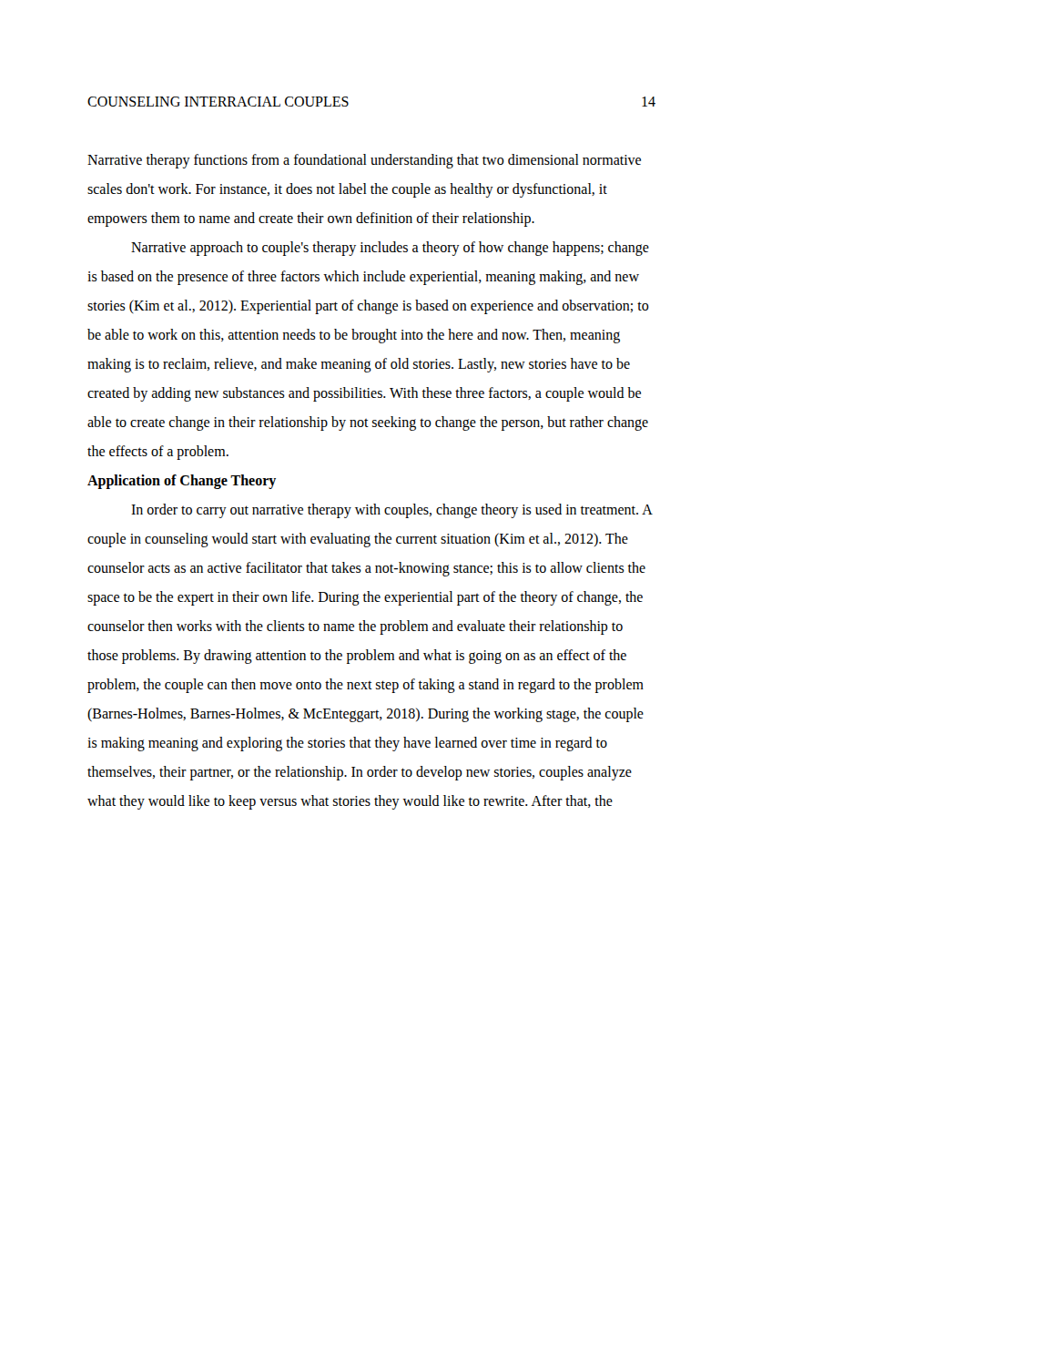Counseling Interracial Couples 14
Narrative therapy functions from a foundational understanding that two dimensional normative scales don't work. For instance, it does not label the couple as healthy or dysfunctional, it empowers them to name and create their own definition of their relationship.
Narrative approach to couple's therapy includes a theory of how change happens; change is based on the presence of three factors which include experiential, meaning making, and new stories (Kim et al., 2012). Experiential part of change is based on experience and observation; to be able to work on this, attention needs to be brought into the here and now. Then, meaning making is to reclaim, relieve, and make meaning of old stories. Lastly, new stories have to be created by adding new substances and possibilities. With these three factors, a couple would be able to create change in their relationship by not seeking to change the person, but rather change the effects of a problem.
Application of Change Theory
In order to carry out narrative therapy with couples, change theory is used in treatment. A couple in counseling would start with evaluating the current situation (Kim et al., 2012). The counselor acts as an active facilitator that takes a not-knowing stance; this is to allow clients the space to be the expert in their own life. During the experiential part of the theory of change, the counselor then works with the clients to name the problem and evaluate their relationship to those problems. By drawing attention to the problem and what is going on as an effect of the problem, the couple can then move onto the next step of taking a stand in regard to the problem (Barnes-Holmes, Barnes-Holmes, & McEnteggart, 2018). During the working stage, the couple is making meaning and exploring the stories that they have learned over time in regard to themselves, their partner, or the relationship. In order to develop new stories, couples analyze what they would like to keep versus what stories they would like to rewrite. After that, the